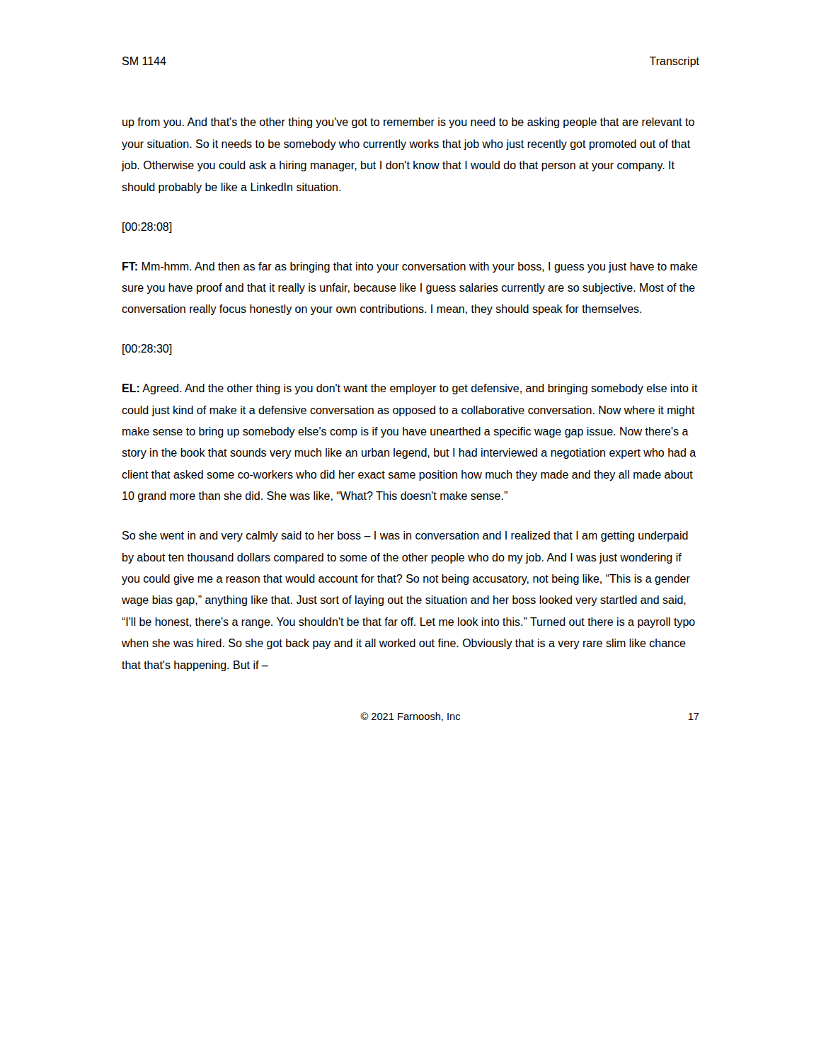SM 1144 Transcript
up from you. And that's the other thing you've got to remember is you need to be asking people that are relevant to your situation. So it needs to be somebody who currently works that job who just recently got promoted out of that job. Otherwise you could ask a hiring manager, but I don't know that I would do that person at your company. It should probably be like a LinkedIn situation.
[00:28:08]
FT: Mm-hmm. And then as far as bringing that into your conversation with your boss, I guess you just have to make sure you have proof and that it really is unfair, because like I guess salaries currently are so subjective. Most of the conversation really focus honestly on your own contributions. I mean, they should speak for themselves.
[00:28:30]
EL: Agreed. And the other thing is you don't want the employer to get defensive, and bringing somebody else into it could just kind of make it a defensive conversation as opposed to a collaborative conversation. Now where it might make sense to bring up somebody else's comp is if you have unearthed a specific wage gap issue. Now there's a story in the book that sounds very much like an urban legend, but I had interviewed a negotiation expert who had a client that asked some co-workers who did her exact same position how much they made and they all made about 10 grand more than she did. She was like, “What? This doesn't make sense.”
So she went in and very calmly said to her boss – I was in conversation and I realized that I am getting underpaid by about ten thousand dollars compared to some of the other people who do my job. And I was just wondering if you could give me a reason that would account for that? So not being accusatory, not being like, “This is a gender wage bias gap,” anything like that. Just sort of laying out the situation and her boss looked very startled and said, “I'll be honest, there's a range. You shouldn't be that far off. Let me look into this.” Turned out there is a payroll typo when she was hired. So she got back pay and it all worked out fine. Obviously that is a very rare slim like chance that that's happening. But if –
© 2021 Farnoosh, Inc 17